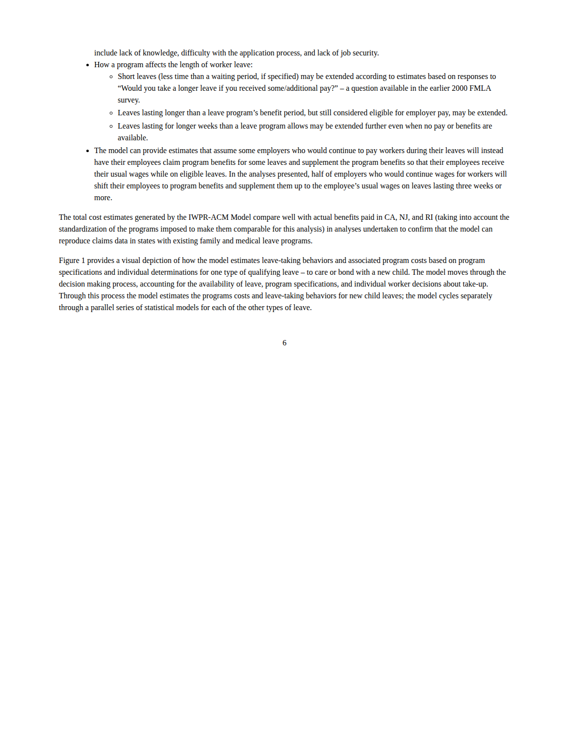include lack of knowledge, difficulty with the application process, and lack of job security.
How a program affects the length of worker leave:
Short leaves (less time than a waiting period, if specified) may be extended according to estimates based on responses to “Would you take a longer leave if you received some/additional pay?” – a question available in the earlier 2000 FMLA survey.
Leaves lasting longer than a leave program’s benefit period, but still considered eligible for employer pay, may be extended.
Leaves lasting for longer weeks than a leave program allows may be extended further even when no pay or benefits are available.
The model can provide estimates that assume some employers who would continue to pay workers during their leaves will instead have their employees claim program benefits for some leaves and supplement the program benefits so that their employees receive their usual wages while on eligible leaves. In the analyses presented, half of employers who would continue wages for workers will shift their employees to program benefits and supplement them up to the employee’s usual wages on leaves lasting three weeks or more.
The total cost estimates generated by the IWPR-ACM Model compare well with actual benefits paid in CA, NJ, and RI (taking into account the standardization of the programs imposed to make them comparable for this analysis) in analyses undertaken to confirm that the model can reproduce claims data in states with existing family and medical leave programs.
Figure 1 provides a visual depiction of how the model estimates leave-taking behaviors and associated program costs based on program specifications and individual determinations for one type of qualifying leave – to care or bond with a new child. The model moves through the decision making process, accounting for the availability of leave, program specifications, and individual worker decisions about take-up. Through this process the model estimates the programs costs and leave-taking behaviors for new child leaves; the model cycles separately through a parallel series of statistical models for each of the other types of leave.
6